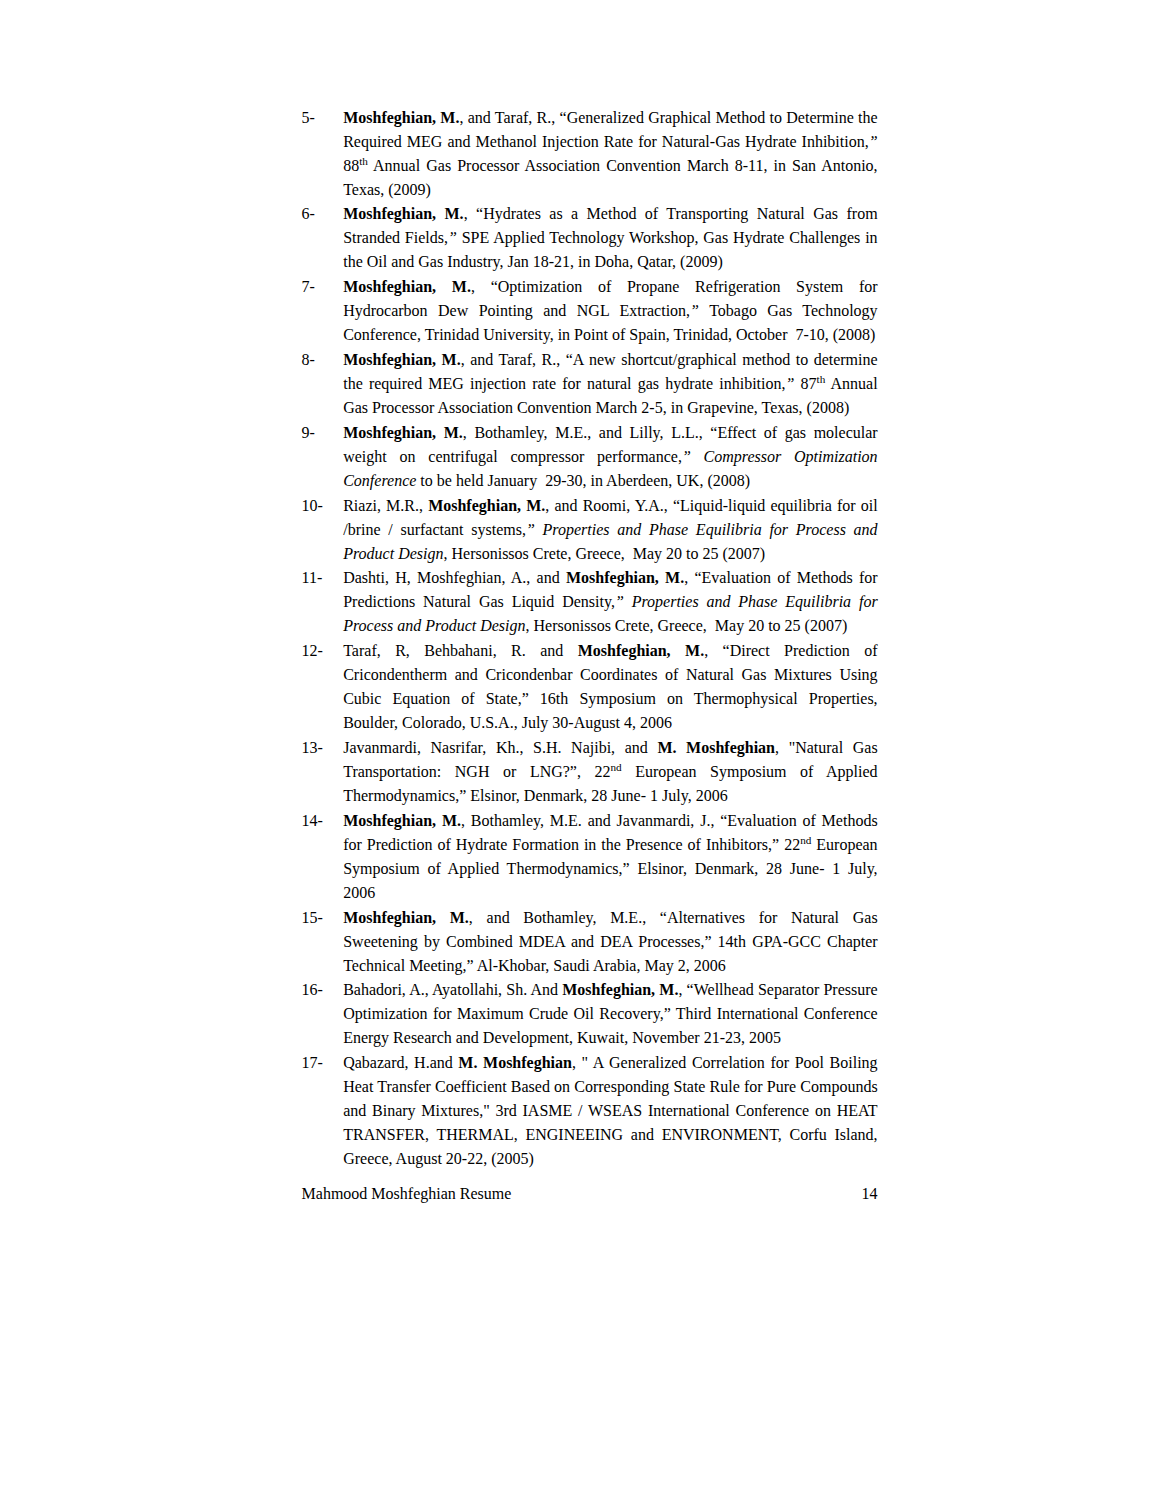5-Moshfeghian, M., and Taraf, R., “Generalized Graphical Method to Determine the Required MEG and Methanol Injection Rate for Natural-Gas Hydrate Inhibition,” 88th Annual Gas Processor Association Convention March 8-11, in San Antonio, Texas, (2009)
6-Moshfeghian, M., “Hydrates as a Method of Transporting Natural Gas from Stranded Fields,” SPE Applied Technology Workshop, Gas Hydrate Challenges in the Oil and Gas Industry, Jan 18-21, in Doha, Qatar, (2009)
7-Moshfeghian, M., “Optimization of Propane Refrigeration System for Hydrocarbon Dew Pointing and NGL Extraction,” Tobago Gas Technology Conference, Trinidad University, in Point of Spain, Trinidad, October 7-10, (2008)
8-Moshfeghian, M., and Taraf, R., “A new shortcut/graphical method to determine the required MEG injection rate for natural gas hydrate inhibition,” 87th Annual Gas Processor Association Convention March 2-5, in Grapevine, Texas, (2008)
9-Moshfeghian, M., Bothamley, M.E., and Lilly, L.L., “Effect of gas molecular weight on centrifugal compressor performance,” Compressor Optimization Conference to be held January 29-30, in Aberdeen, UK, (2008)
10-Riazi, M.R., Moshfeghian, M., and Roomi, Y.A., “Liquid-liquid equilibria for oil /brine / surfactant systems,” Properties and Phase Equilibria for Process and Product Design, Hersonissos Crete, Greece, May 20 to 25 (2007)
11-Dashti, H, Moshfeghian, A., and Moshfeghian, M., “Evaluation of Methods for Predictions Natural Gas Liquid Density,” Properties and Phase Equilibria for Process and Product Design, Hersonissos Crete, Greece, May 20 to 25 (2007)
12-Taraf, R, Behbahani, R. and Moshfeghian, M., “Direct Prediction of Cricondentherm and Cricondenbar Coordinates of Natural Gas Mixtures Using Cubic Equation of State,” 16th Symposium on Thermophysical Properties, Boulder, Colorado, U.S.A., July 30-August 4, 2006
13-Javanmardi, Nasrifar, Kh., S.H. Najibi, and M. Moshfeghian, "Natural Gas Transportation: NGH or LNG?”, 22nd European Symposium of Applied Thermodynamics,” Elsinor, Denmark, 28 June- 1 July, 2006
14-Moshfeghian, M., Bothamley, M.E. and Javanmardi, J., “Evaluation of Methods for Prediction of Hydrate Formation in the Presence of Inhibitors,” 22nd European Symposium of Applied Thermodynamics,” Elsinor, Denmark, 28 June- 1 July, 2006
15-Moshfeghian, M., and Bothamley, M.E., “Alternatives for Natural Gas Sweetening by Combined MDEA and DEA Processes,” 14th GPA-GCC Chapter Technical Meeting,” Al-Khobar, Saudi Arabia, May 2, 2006
16-Bahadori, A., Ayatollahi, Sh. And Moshfeghian, M., “Wellhead Separator Pressure Optimization for Maximum Crude Oil Recovery,” Third International Conference Energy Research and Development, Kuwait, November 21-23, 2005
17-Qabazard, H.and M. Moshfeghian, " A Generalized Correlation for Pool Boiling Heat Transfer Coefficient Based on Corresponding State Rule for Pure Compounds and Binary Mixtures," 3rd IASME / WSEAS International Conference on HEAT TRANSFER, THERMAL, ENGINEEING and ENVIRONMENT, Corfu Island, Greece, August 20-22, (2005)
Mahmood Moshfeghian Resume 14